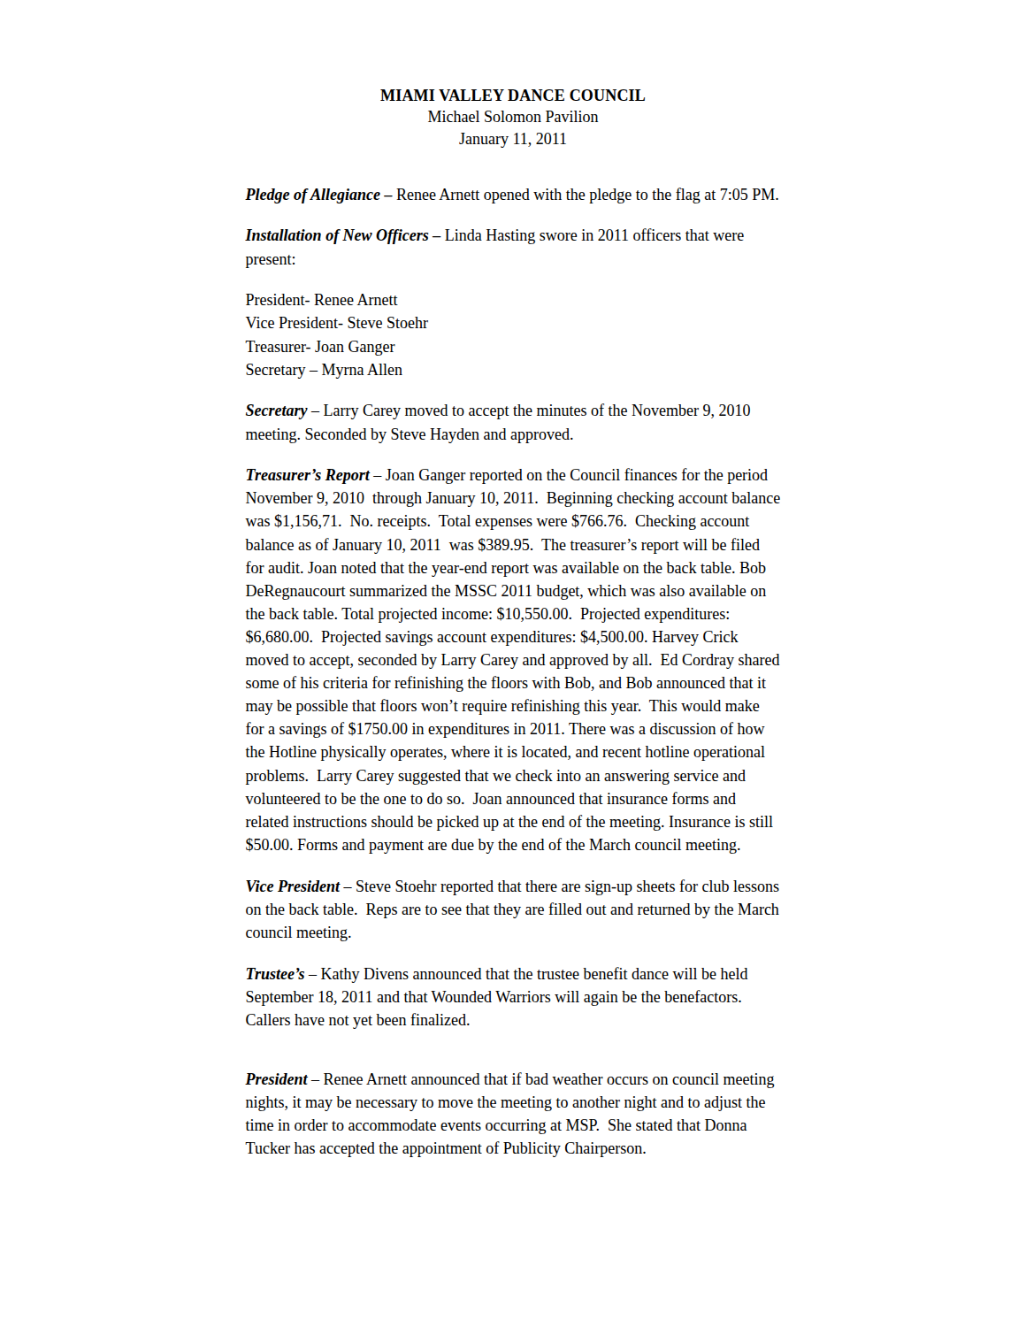MIAMI VALLEY DANCE COUNCIL
Michael Solomon Pavilion
January 11, 2011
Pledge of Allegiance – Renee Arnett opened with the pledge to the flag at 7:05 PM.
Installation of New Officers – Linda Hasting swore in 2011 officers that were present:
President- Renee Arnett
Vice President- Steve Stoehr
Treasurer- Joan Ganger
Secretary – Myrna Allen
Secretary – Larry Carey moved to accept the minutes of the November 9, 2010 meeting. Seconded by Steve Hayden and approved.
Treasurer’s Report – Joan Ganger reported on the Council finances for the period November 9, 2010 through January 10, 2011. Beginning checking account balance was $1,156,71. No. receipts. Total expenses were $766.76. Checking account balance as of January 10, 2011 was $389.95. The treasurer’s report will be filed for audit. Joan noted that the year-end report was available on the back table. Bob DeRegnaucourt summarized the MSSC 2011 budget, which was also available on the back table. Total projected income: $10,550.00. Projected expenditures: $6,680.00. Projected savings account expenditures: $4,500.00. Harvey Crick moved to accept, seconded by Larry Carey and approved by all. Ed Cordray shared some of his criteria for refinishing the floors with Bob, and Bob announced that it may be possible that floors won’t require refinishing this year. This would make for a savings of $1750.00 in expenditures in 2011. There was a discussion of how the Hotline physically operates, where it is located, and recent hotline operational problems. Larry Carey suggested that we check into an answering service and volunteered to be the one to do so. Joan announced that insurance forms and related instructions should be picked up at the end of the meeting. Insurance is still $50.00. Forms and payment are due by the end of the March council meeting.
Vice President – Steve Stoehr reported that there are sign-up sheets for club lessons on the back table. Reps are to see that they are filled out and returned by the March council meeting.
Trustee’s – Kathy Divens announced that the trustee benefit dance will be held September 18, 2011 and that Wounded Warriors will again be the benefactors. Callers have not yet been finalized.
President – Renee Arnett announced that if bad weather occurs on council meeting nights, it may be necessary to move the meeting to another night and to adjust the time in order to accommodate events occurring at MSP. She stated that Donna Tucker has accepted the appointment of Publicity Chairperson.